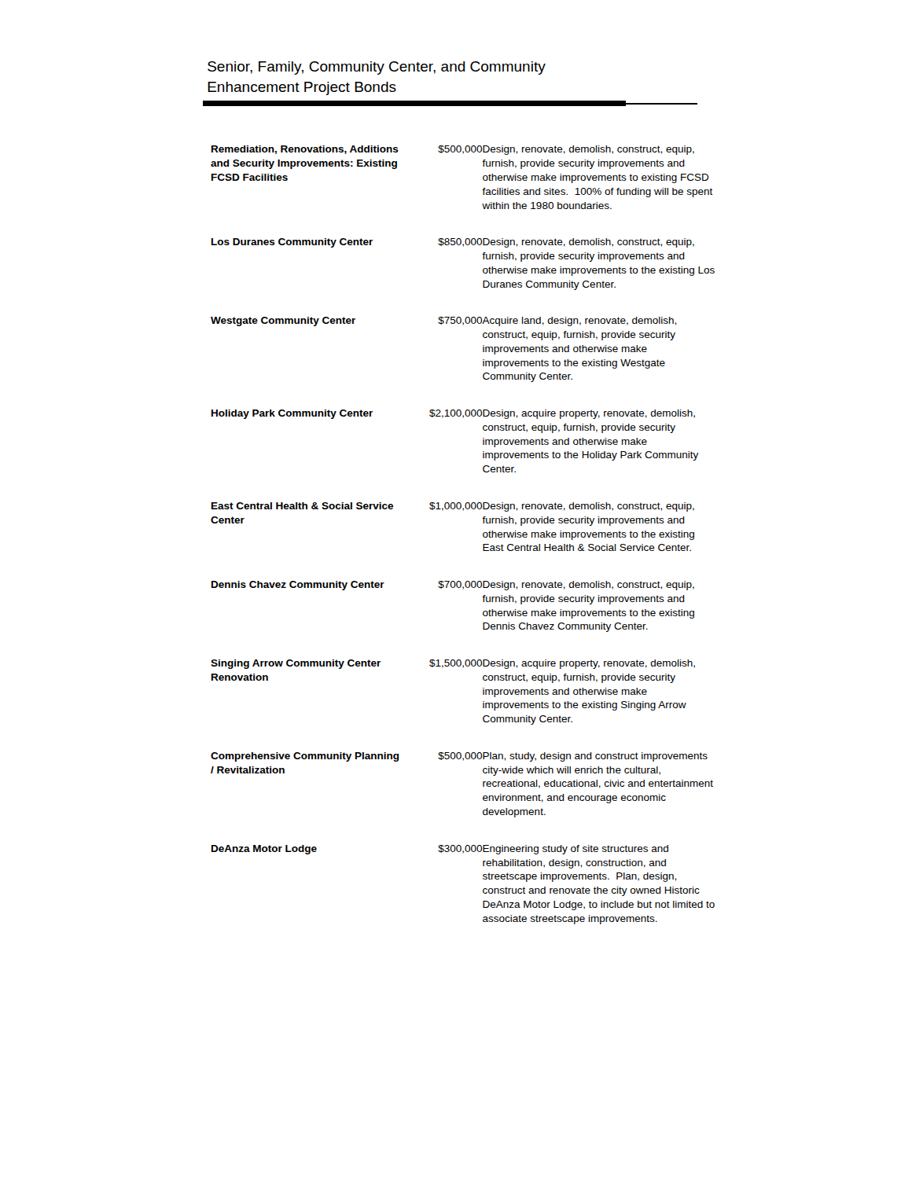Senior, Family, Community Center, and Community
Enhancement Project Bonds
| Remediation, Renovations, Additions and Security Improvements: Existing FCSD Facilities | $500,000 | Design, renovate, demolish, construct, equip, furnish, provide security improvements and otherwise make improvements to existing FCSD facilities and sites. 100% of funding will be spent within the 1980 boundaries. |
| Los Duranes Community Center | $850,000 | Design, renovate, demolish, construct, equip, furnish, provide security improvements and otherwise make improvements to the existing Los Duranes Community Center. |
| Westgate Community Center | $750,000 | Acquire land, design, renovate, demolish, construct, equip, furnish, provide security improvements and otherwise make improvements to the existing Westgate Community Center. |
| Holiday Park Community Center | $2,100,000 | Design, acquire property, renovate, demolish, construct, equip, furnish, provide security improvements and otherwise make improvements to the Holiday Park Community Center. |
| East Central Health & Social Service Center | $1,000,000 | Design, renovate, demolish, construct, equip, furnish, provide security improvements and otherwise make improvements to the existing East Central Health & Social Service Center. |
| Dennis Chavez Community Center | $700,000 | Design, renovate, demolish, construct, equip, furnish, provide security improvements and otherwise make improvements to the existing Dennis Chavez Community Center. |
| Singing Arrow Community Center Renovation | $1,500,000 | Design, acquire property, renovate, demolish, construct, equip, furnish, provide security improvements and otherwise make improvements to the existing Singing Arrow Community Center. |
| Comprehensive Community Planning / Revitalization | $500,000 | Plan, study, design and construct improvements city-wide which will enrich the cultural, recreational, educational, civic and entertainment environment, and encourage economic development. |
| DeAnza Motor Lodge | $300,000 | Engineering study of site structures and rehabilitation, design, construction, and streetscape improvements. Plan, design, construct and renovate the city owned Historic DeAnza Motor Lodge, to include but not limited to associate streetscape improvements. |